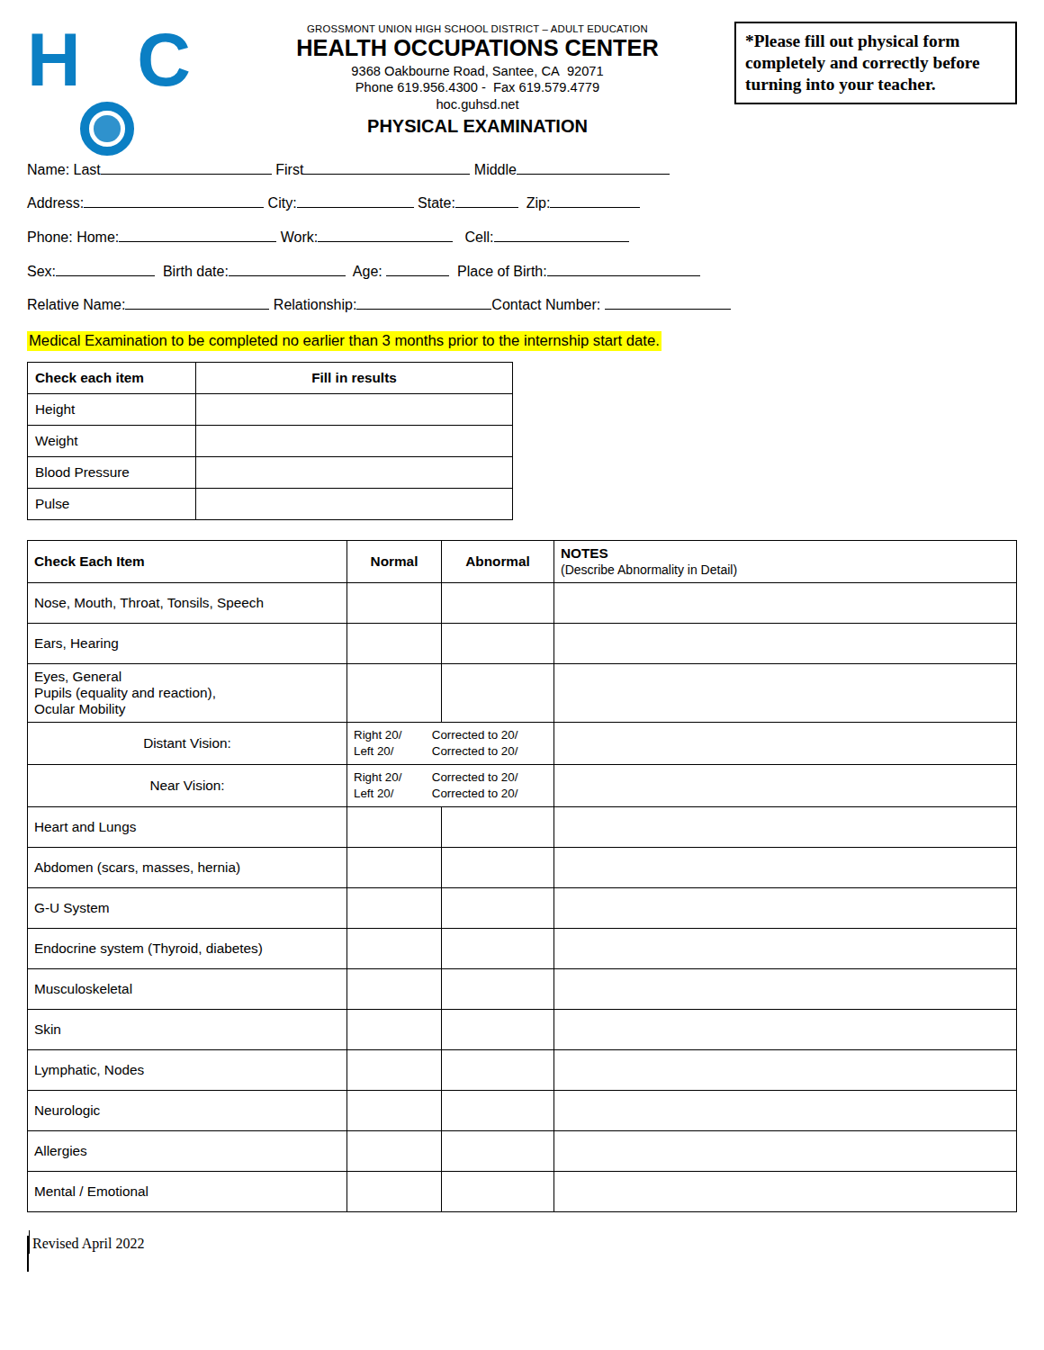H C
GROSSMONT UNION HIGH SCHOOL DISTRICT – ADULT EDUCATION
HEALTH OCCUPATIONS CENTER
9368 Oakbourne Road, Santee, CA 92071
Phone 619.956.4300 - Fax 619.579.4779
hoc.guhsd.net
PHYSICAL EXAMINATION
*Please fill out physical form completely and correctly before turning into your teacher.
Name: Last First Middle
Address: City: State: Zip:
Phone: Home: Work: Cell:
Sex: Birth date: Age: Place of Birth:
Relative Name: Relationship: Contact Number:
Medical Examination to be completed no earlier than 3 months prior to the internship start date.
| Check each item | Fill in results |
| --- | --- |
| Height | |
| Weight | |
| Blood Pressure | |
| Pulse | |
| Check Each Item | Normal | Abnormal | NOTES (Describe Abnormality in Detail) |
| --- | --- | --- | --- |
| Nose, Mouth, Throat, Tonsils, Speech | | | |
| Ears, Hearing | | | |
| Eyes, General Pupils (equality and reaction), Ocular Mobility | | | |
| Distant Vision: | Right 20/ Corrected to 20/ Left 20/ Corrected to 20/ | |
| Near Vision: | Right 20/ Corrected to 20/ Left 20/ Corrected to 20/ | |
| Heart and Lungs | | | |
| Abdomen (scars, masses, hernia) | | | |
| G-U System | | | |
| Endocrine system (Thyroid, diabetes) | | | |
| Musculoskeletal | | | |
| Skin | | | |
| Lymphatic, Nodes | | | |
| Neurologic | | | |
| Allergies | | | |
| Mental / Emotional | | | |
Revised April 2022